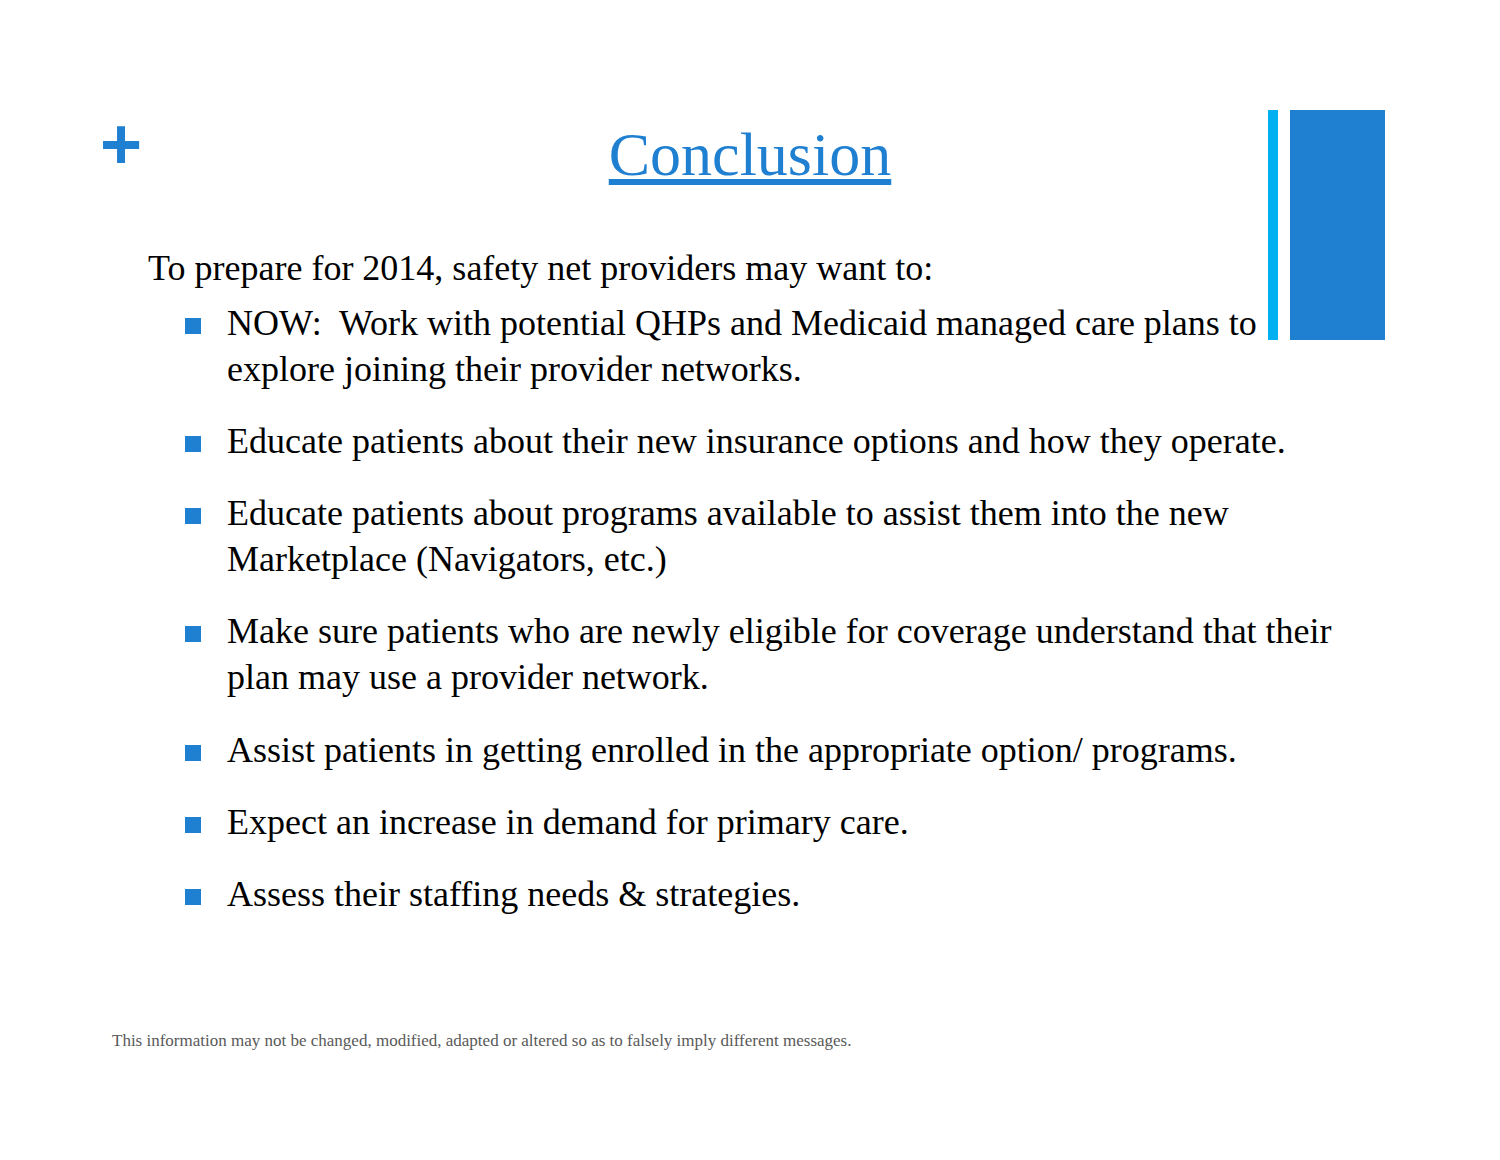+
Conclusion
To prepare for 2014, safety net providers may want to:
NOW: Work with potential QHPs and Medicaid managed care plans to explore joining their provider networks.
Educate patients about their new insurance options and how they operate.
Educate patients about programs available to assist them into the new Marketplace (Navigators, etc.)
Make sure patients who are newly eligible for coverage understand that their plan may use a provider network.
Assist patients in getting enrolled in the appropriate option/ programs.
Expect an increase in demand for primary care.
Assess their staffing needs & strategies.
This information may not be changed, modified, adapted or altered so as to falsely imply different messages.